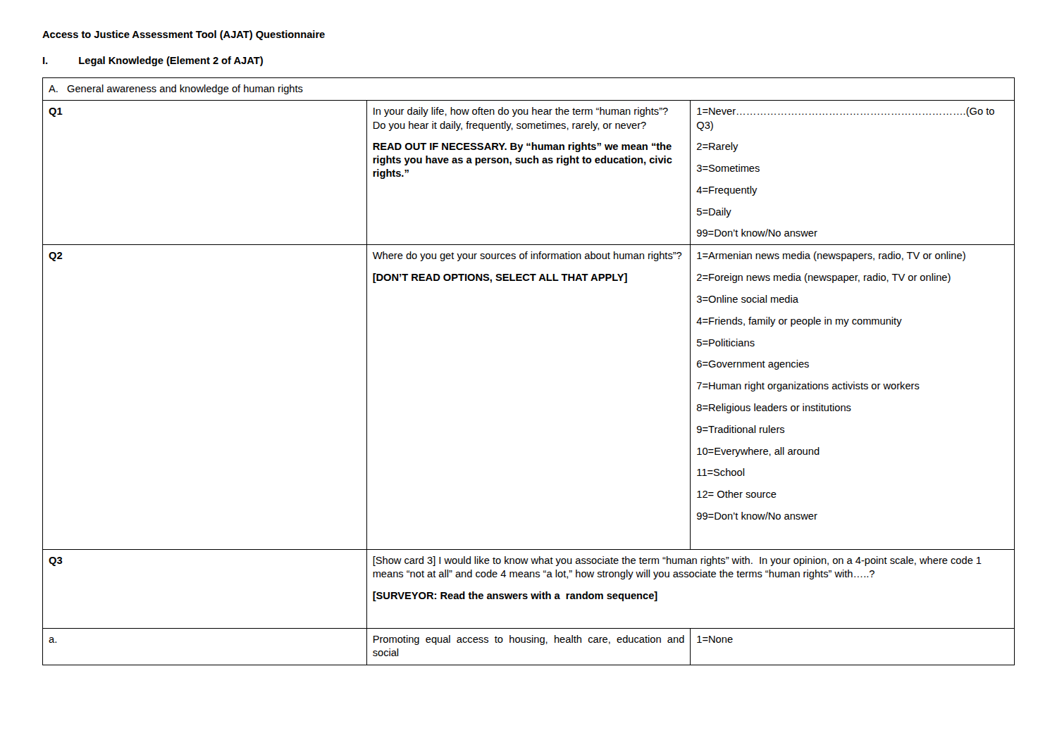Access to Justice Assessment Tool (AJAT) Questionnaire
I. Legal Knowledge (Element 2 of AJAT)
| A. General awareness and knowledge of human rights |
| Q1 | In your daily life, how often do you hear the term “human rights”? Do you hear it daily, frequently, sometimes, rarely, or never? READ OUT IF NECESSARY. By “human rights” we mean “the rights you have as a person, such as right to education, civic rights.” | 1=Never………………………………………………………….(Go to Q3) 2=Rarely 3=Sometimes 4=Frequently 5=Daily 99=Don’t know/No answer |
| Q2 | Where do you get your sources of information about human rights”? [DON’T READ OPTIONS, SELECT ALL THAT APPLY] | 1=Armenian news media (newspapers, radio, TV or online) 2=Foreign news media (newspaper, radio, TV or online) 3=Online social media 4=Friends, family or people in my community 5=Politicians 6=Government agencies 7=Human right organizations activists or workers 8=Religious leaders or institutions 9=Traditional rulers 10=Everywhere, all around 11=School 12= Other source 99=Don’t know/No answer |
| Q3 | [Show card 3] I would like to know what you associate the term “human rights” with. In your opinion, on a 4-point scale, where code 1 means “not at all” and code 4 means “a lot,” how strongly will you associate the terms “human rights” with…..? [SURVEYOR: Read the answers with a random sequence] |
| a. | Promoting equal access to housing, health care, education and social | 1=None |